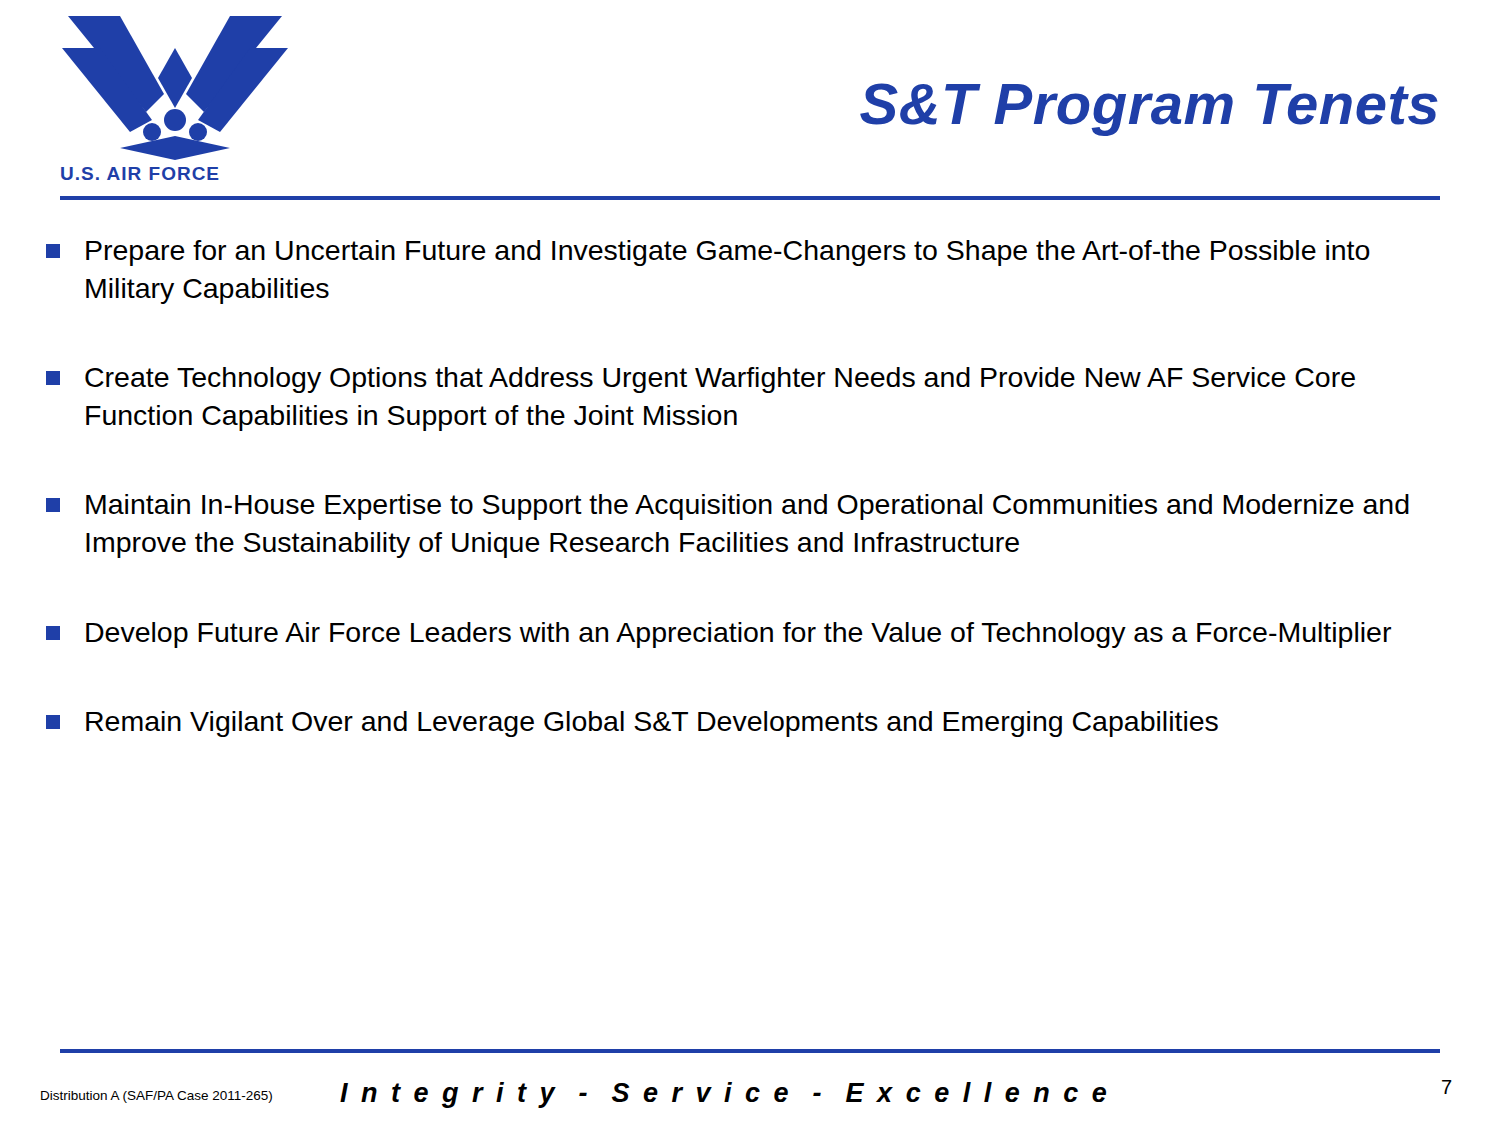U.S. AIR FORCE
S&T Program Tenets
Prepare for an Uncertain Future and Investigate Game-Changers to Shape the Art-of-the Possible into Military Capabilities
Create Technology Options that Address Urgent Warfighter Needs and Provide New AF Service Core Function Capabilities in Support of the Joint Mission
Maintain In-House Expertise to Support the Acquisition and Operational Communities and Modernize and Improve the Sustainability of Unique Research Facilities and Infrastructure
Develop Future Air Force Leaders with an Appreciation for the Value of Technology as a Force-Multiplier
Remain Vigilant Over and Leverage Global S&T Developments and Emerging Capabilities
Distribution A (SAF/PA Case 2011-265)
I n t e g r i t y - S e r v i c e - E x c e l l e n c e
7